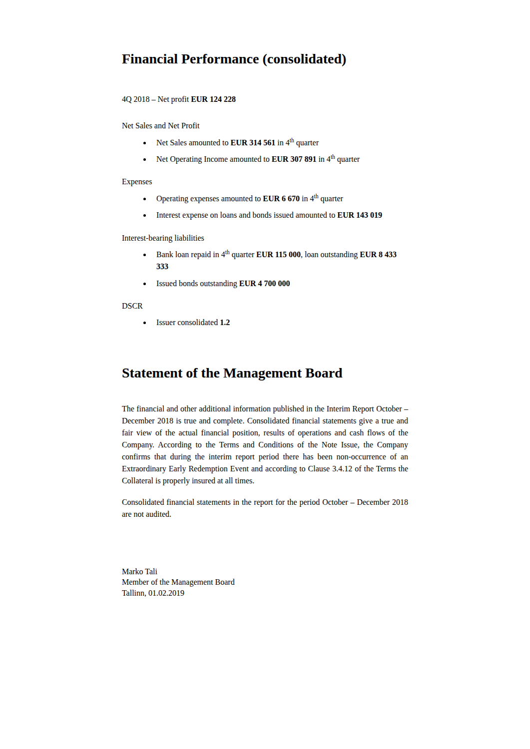Financial Performance (consolidated)
4Q 2018 – Net profit EUR 124 228
Net Sales and Net Profit
Net Sales amounted to EUR 314 561 in 4th quarter
Net Operating Income amounted to EUR 307 891 in 4th quarter
Expenses
Operating expenses amounted to EUR 6 670 in 4th quarter
Interest expense on loans and bonds issued amounted to EUR 143 019
Interest-bearing liabilities
Bank loan repaid in 4th quarter EUR 115 000, loan outstanding EUR 8 433 333
Issued bonds outstanding EUR 4 700 000
DSCR
Issuer consolidated 1.2
Statement of the Management Board
The financial and other additional information published in the Interim Report October – December 2018 is true and complete. Consolidated financial statements give a true and fair view of the actual financial position, results of operations and cash flows of the Company. According to the Terms and Conditions of the Note Issue, the Company confirms that during the interim report period there has been non-occurrence of an Extraordinary Early Redemption Event and according to Clause 3.4.12 of the Terms the Collateral is properly insured at all times.
Consolidated financial statements in the report for the period October – December 2018 are not audited.
Marko Tali
Member of the Management Board
Tallinn, 01.02.2019